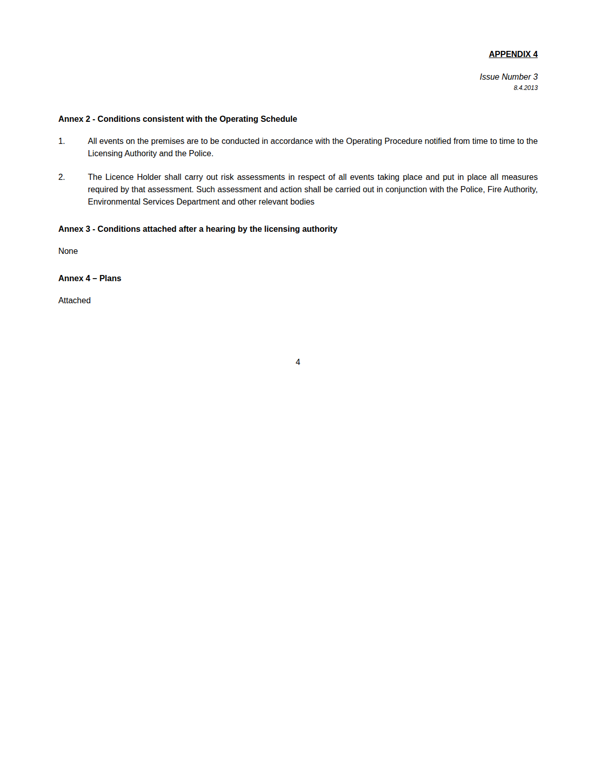APPENDIX 4
Issue Number 3
8.4.2013
Annex 2 - Conditions consistent with the Operating Schedule
All events on the premises are to be conducted in accordance with the Operating Procedure notified from time to time to the Licensing Authority and the Police.
The Licence Holder shall carry out risk assessments in respect of all events taking place and put in place all measures required by that assessment. Such assessment and action shall be carried out in conjunction with the Police, Fire Authority, Environmental Services Department and other relevant bodies
Annex 3 - Conditions attached after a hearing by the licensing authority
None
Annex 4 – Plans
Attached
4